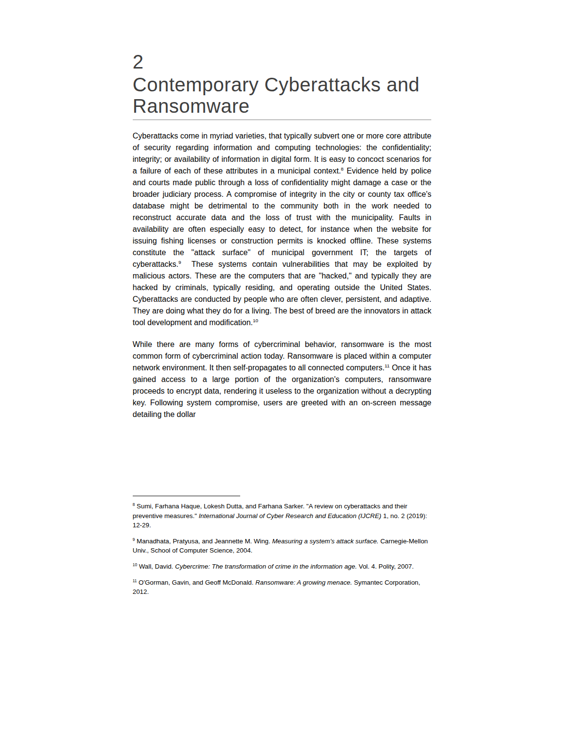2
Contemporary Cyberattacks and Ransomware
Cyberattacks come in myriad varieties, that typically subvert one or more core attribute of security regarding information and computing technologies: the confidentiality; integrity; or availability of information in digital form. It is easy to concoct scenarios for a failure of each of these attributes in a municipal context.8 Evidence held by police and courts made public through a loss of confidentiality might damage a case or the broader judiciary process. A compromise of integrity in the city or county tax office's database might be detrimental to the community both in the work needed to reconstruct accurate data and the loss of trust with the municipality. Faults in availability are often especially easy to detect, for instance when the website for issuing fishing licenses or construction permits is knocked offline. These systems constitute the "attack surface" of municipal government IT; the targets of cyberattacks.9 These systems contain vulnerabilities that may be exploited by malicious actors. These are the computers that are "hacked," and typically they are hacked by criminals, typically residing, and operating outside the United States. Cyberattacks are conducted by people who are often clever, persistent, and adaptive. They are doing what they do for a living. The best of breed are the innovators in attack tool development and modification.10
While there are many forms of cybercriminal behavior, ransomware is the most common form of cybercriminal action today. Ransomware is placed within a computer network environment. It then self-propagates to all connected computers.11 Once it has gained access to a large portion of the organization's computers, ransomware proceeds to encrypt data, rendering it useless to the organization without a decrypting key. Following system compromise, users are greeted with an on-screen message detailing the dollar
8 Sumi, Farhana Haque, Lokesh Dutta, and Farhana Sarker. "A review on cyberattacks and their preventive measures." International Journal of Cyber Research and Education (IJCRE) 1, no. 2 (2019): 12-29.
9 Manadhata, Pratyusa, and Jeannette M. Wing. Measuring a system's attack surface. Carnegie-Mellon Univ., School of Computer Science, 2004.
10 Wall, David. Cybercrime: The transformation of crime in the information age. Vol. 4. Polity, 2007.
11 O'Gorman, Gavin, and Geoff McDonald. Ransomware: A growing menace. Symantec Corporation, 2012.